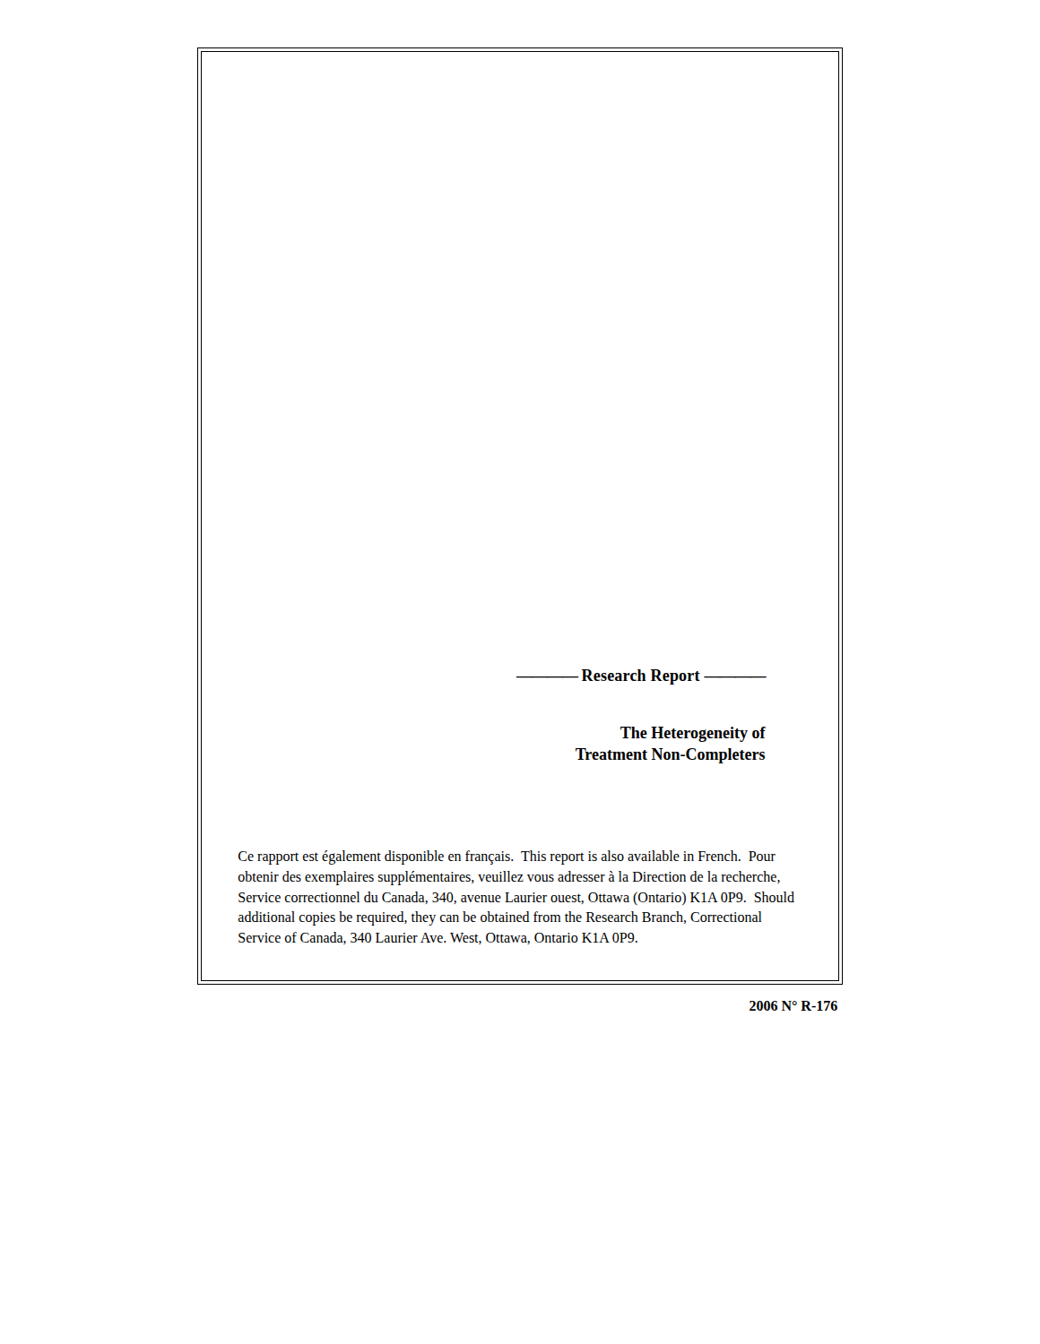———— Research Report ————
The Heterogeneity of
Treatment Non-Completers
Ce rapport est également disponible en français. This report is also available in French. Pour obtenir des exemplaires supplémentaires, veuillez vous adresser à la Direction de la recherche, Service correctionnel du Canada, 340, avenue Laurier ouest, Ottawa (Ontario) K1A 0P9. Should additional copies be required, they can be obtained from the Research Branch, Correctional Service of Canada, 340 Laurier Ave. West, Ottawa, Ontario K1A 0P9.
2006 N° R-176